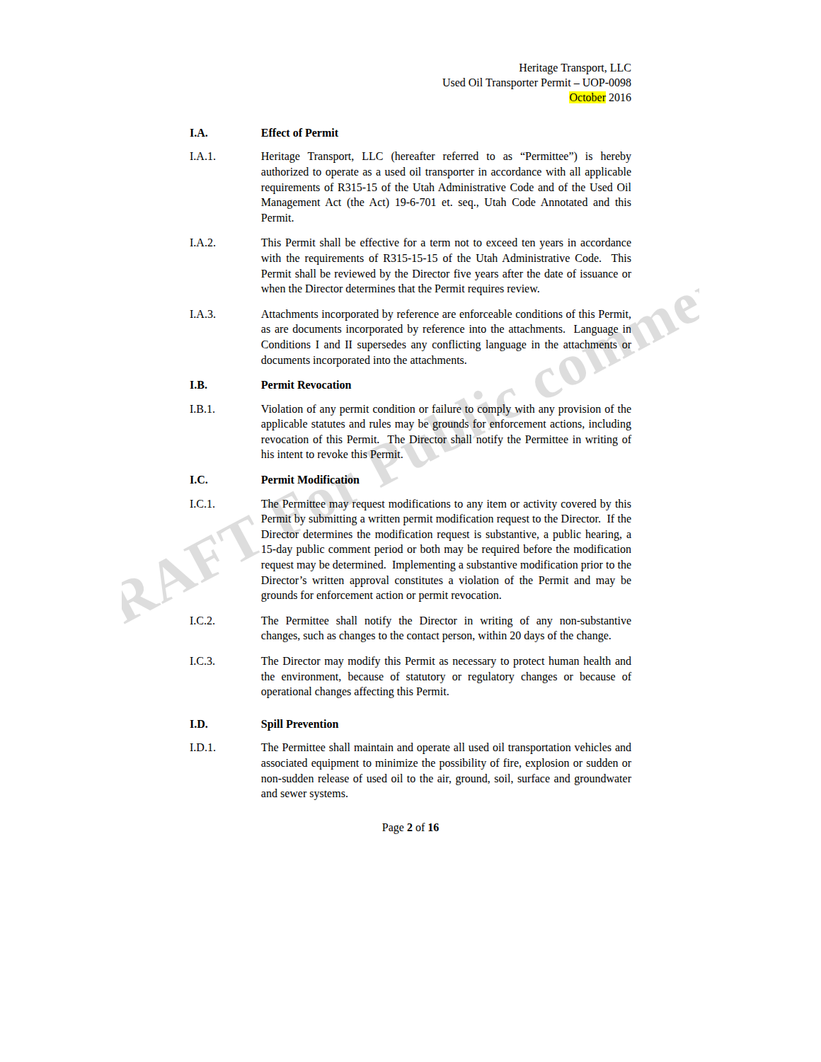DRAFT For Public comment
Heritage Transport, LLC
Used Oil Transporter Permit – UOP-0098
October 2016
I.A.
Effect of Permit
I.A.1.
Heritage Transport, LLC (hereafter referred to as “Permittee”) is hereby authorized to operate as a used oil transporter in accordance with all applicable requirements of R315-15 of the Utah Administrative Code and of the Used Oil Management Act (the Act) 19-6-701 et. seq., Utah Code Annotated and this Permit.
I.A.2.
This Permit shall be effective for a term not to exceed ten years in accordance with the requirements of R315-15-15 of the Utah Administrative Code. This Permit shall be reviewed by the Director five years after the date of issuance or when the Director determines that the Permit requires review.
I.A.3.
Attachments incorporated by reference are enforceable conditions of this Permit, as are documents incorporated by reference into the attachments. Language in Conditions I and II supersedes any conflicting language in the attachments or documents incorporated into the attachments.
I.B.
Permit Revocation
I.B.1.
Violation of any permit condition or failure to comply with any provision of the applicable statutes and rules may be grounds for enforcement actions, including revocation of this Permit. The Director shall notify the Permittee in writing of his intent to revoke this Permit.
I.C.
Permit Modification
I.C.1.
The Permittee may request modifications to any item or activity covered by this Permit by submitting a written permit modification request to the Director. If the Director determines the modification request is substantive, a public hearing, a 15-day public comment period or both may be required before the modification request may be determined. Implementing a substantive modification prior to the Director’s written approval constitutes a violation of the Permit and may be grounds for enforcement action or permit revocation.
I.C.2.
The Permittee shall notify the Director in writing of any non-substantive changes, such as changes to the contact person, within 20 days of the change.
I.C.3.
The Director may modify this Permit as necessary to protect human health and the environment, because of statutory or regulatory changes or because of operational changes affecting this Permit.
I.D.
Spill Prevention
I.D.1.
The Permittee shall maintain and operate all used oil transportation vehicles and associated equipment to minimize the possibility of fire, explosion or sudden or non-sudden release of used oil to the air, ground, soil, surface and groundwater and sewer systems.
Page 2 of 16